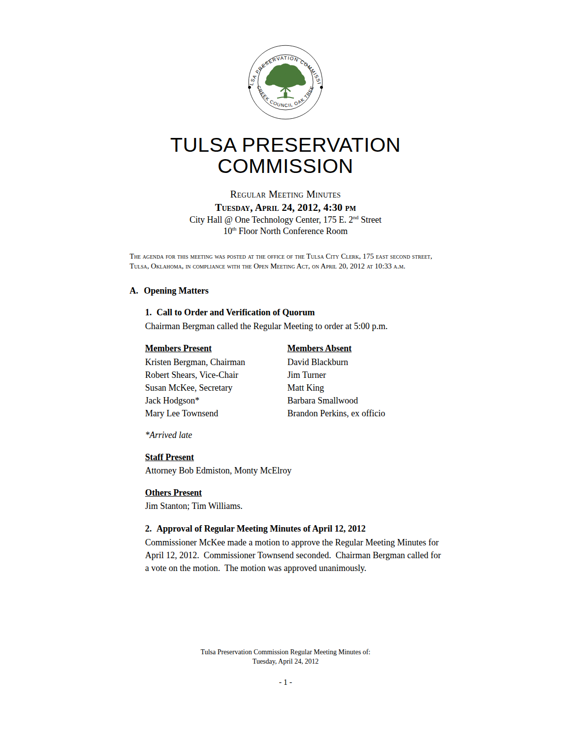TULSA PRESERVATION COMMISSION CREEK COUNCIL OAK TREE
TULSA PRESERVATION COMMISSION
Regular Meeting Minutes
Tuesday, April 24, 2012, 4:30 pm
City Hall @ One Technology Center, 175 E. 2nd Street
10th Floor North Conference Room
The agenda for this meeting was posted at the office of the Tulsa City Clerk, 175 east second street, Tulsa, Oklahoma, in compliance with the Open Meeting Act, on April 20, 2012 at 10:33 a.m.
A. Opening Matters
1. Call to Order and Verification of Quorum
Chairman Bergman called the Regular Meeting to order at 5:00 p.m.
| Members Present | Members Absent |
| --- | --- |
| Kristen Bergman, Chairman | David Blackburn |
| Robert Shears, Vice-Chair | Jim Turner |
| Susan McKee, Secretary | Matt King |
| Jack Hodgson* | Barbara Smallwood |
| Mary Lee Townsend | Brandon Perkins, ex officio |
*Arrived late
Staff Present
Attorney Bob Edmiston, Monty McElroy
Others Present
Jim Stanton; Tim Williams.
2. Approval of Regular Meeting Minutes of April 12, 2012
Commissioner McKee made a motion to approve the Regular Meeting Minutes for April 12, 2012. Commissioner Townsend seconded. Chairman Bergman called for a vote on the motion. The motion was approved unanimously.
Tulsa Preservation Commission Regular Meeting Minutes of:
Tuesday, April 24, 2012
- 1 -